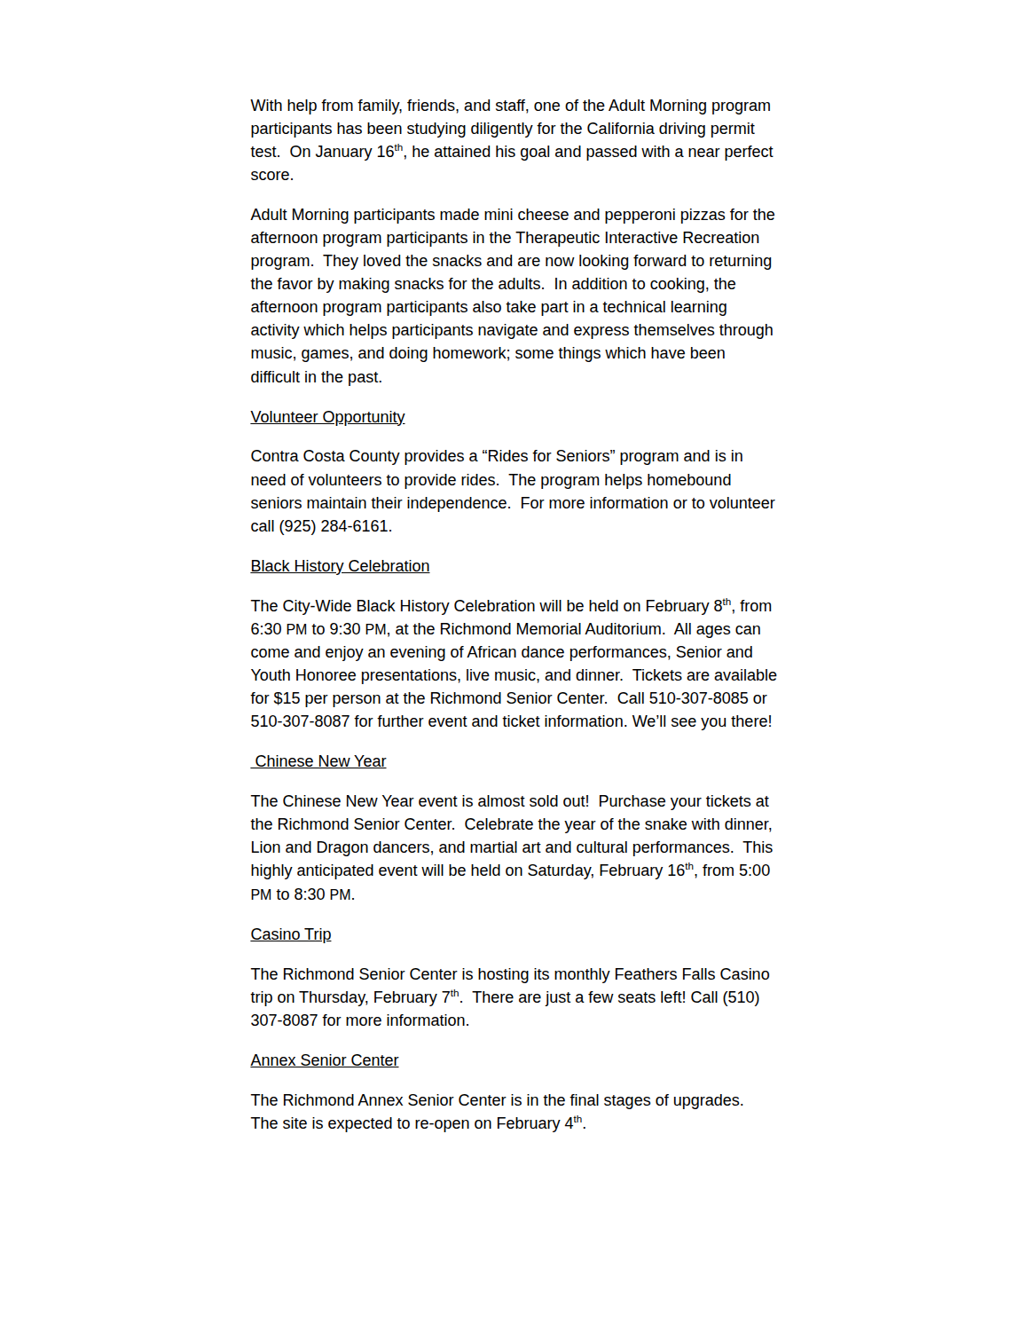With help from family, friends, and staff, one of the Adult Morning program participants has been studying diligently for the California driving permit test. On January 16th, he attained his goal and passed with a near perfect score.
Adult Morning participants made mini cheese and pepperoni pizzas for the afternoon program participants in the Therapeutic Interactive Recreation program. They loved the snacks and are now looking forward to returning the favor by making snacks for the adults. In addition to cooking, the afternoon program participants also take part in a technical learning activity which helps participants navigate and express themselves through music, games, and doing homework; some things which have been difficult in the past.
Volunteer Opportunity
Contra Costa County provides a “Rides for Seniors” program and is in need of volunteers to provide rides. The program helps homebound seniors maintain their independence. For more information or to volunteer call (925) 284-6161.
Black History Celebration
The City-Wide Black History Celebration will be held on February 8th, from 6:30 PM to 9:30 PM, at the Richmond Memorial Auditorium. All ages can come and enjoy an evening of African dance performances, Senior and Youth Honoree presentations, live music, and dinner. Tickets are available for $15 per person at the Richmond Senior Center. Call 510-307-8085 or 510-307-8087 for further event and ticket information. We’ll see you there!
Chinese New Year
The Chinese New Year event is almost sold out! Purchase your tickets at the Richmond Senior Center. Celebrate the year of the snake with dinner, Lion and Dragon dancers, and martial art and cultural performances. This highly anticipated event will be held on Saturday, February 16th, from 5:00 PM to 8:30 PM.
Casino Trip
The Richmond Senior Center is hosting its monthly Feathers Falls Casino trip on Thursday, February 7th. There are just a few seats left! Call (510) 307-8087 for more information.
Annex Senior Center
The Richmond Annex Senior Center is in the final stages of upgrades. The site is expected to re-open on February 4th.